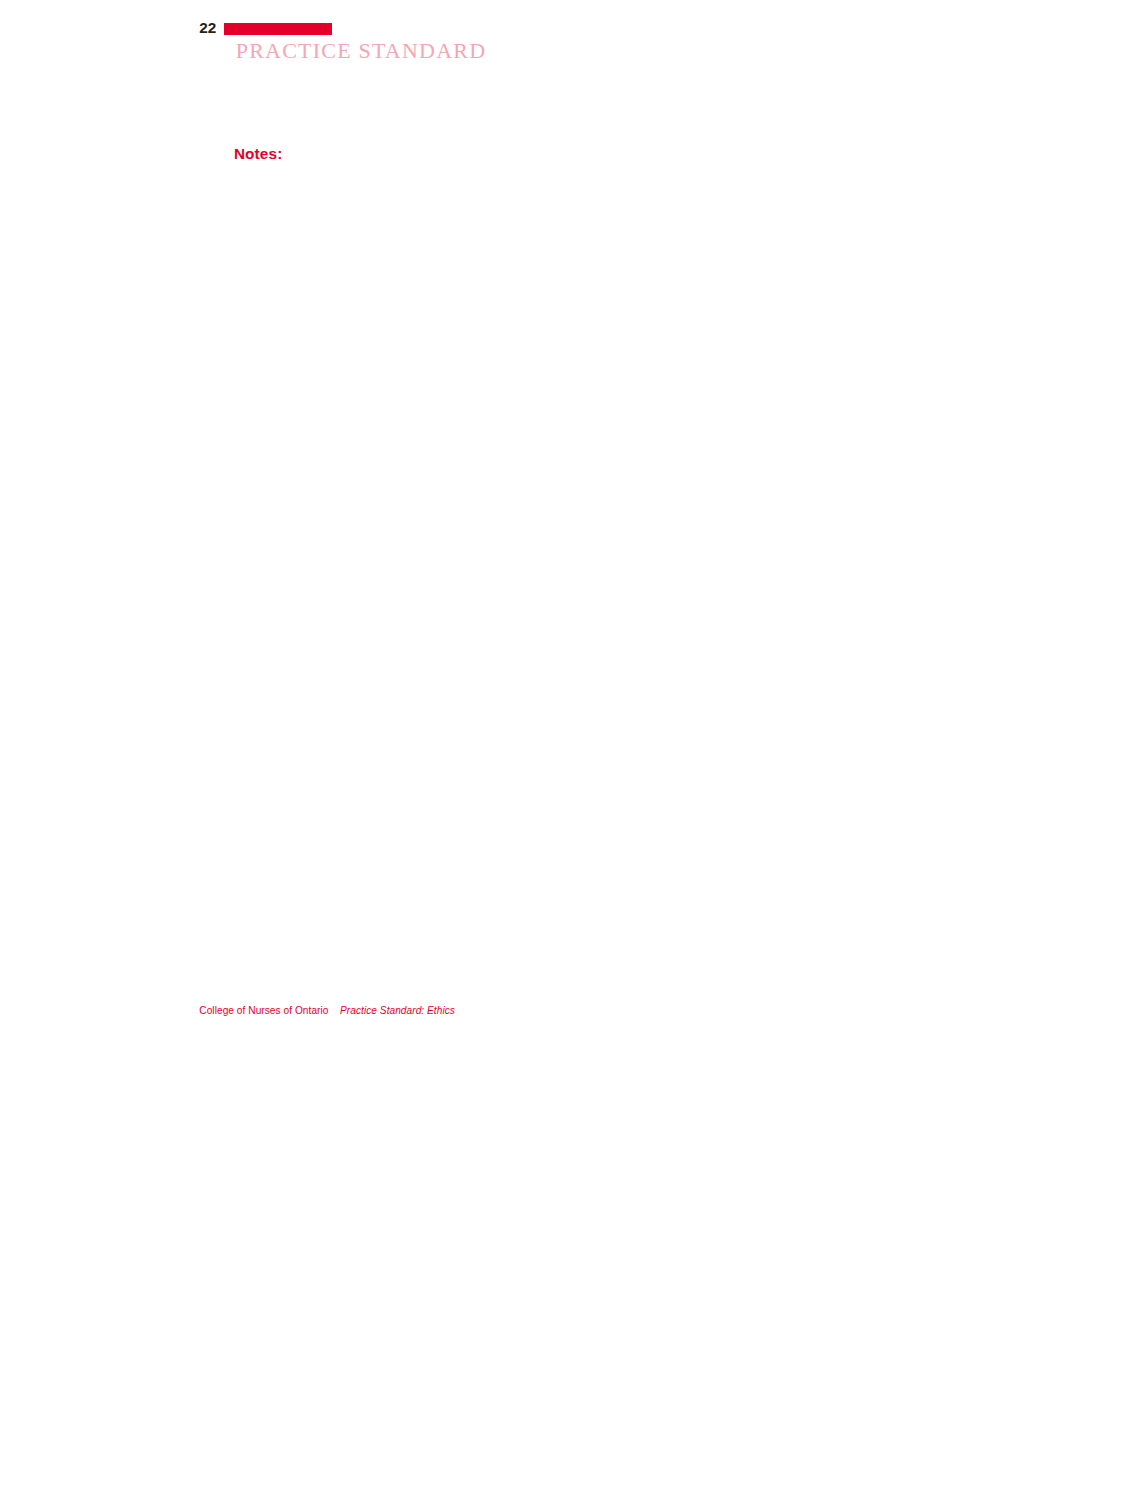22
Practice Standard
Notes:
College of Nurses of Ontario Practice Standard: Ethics